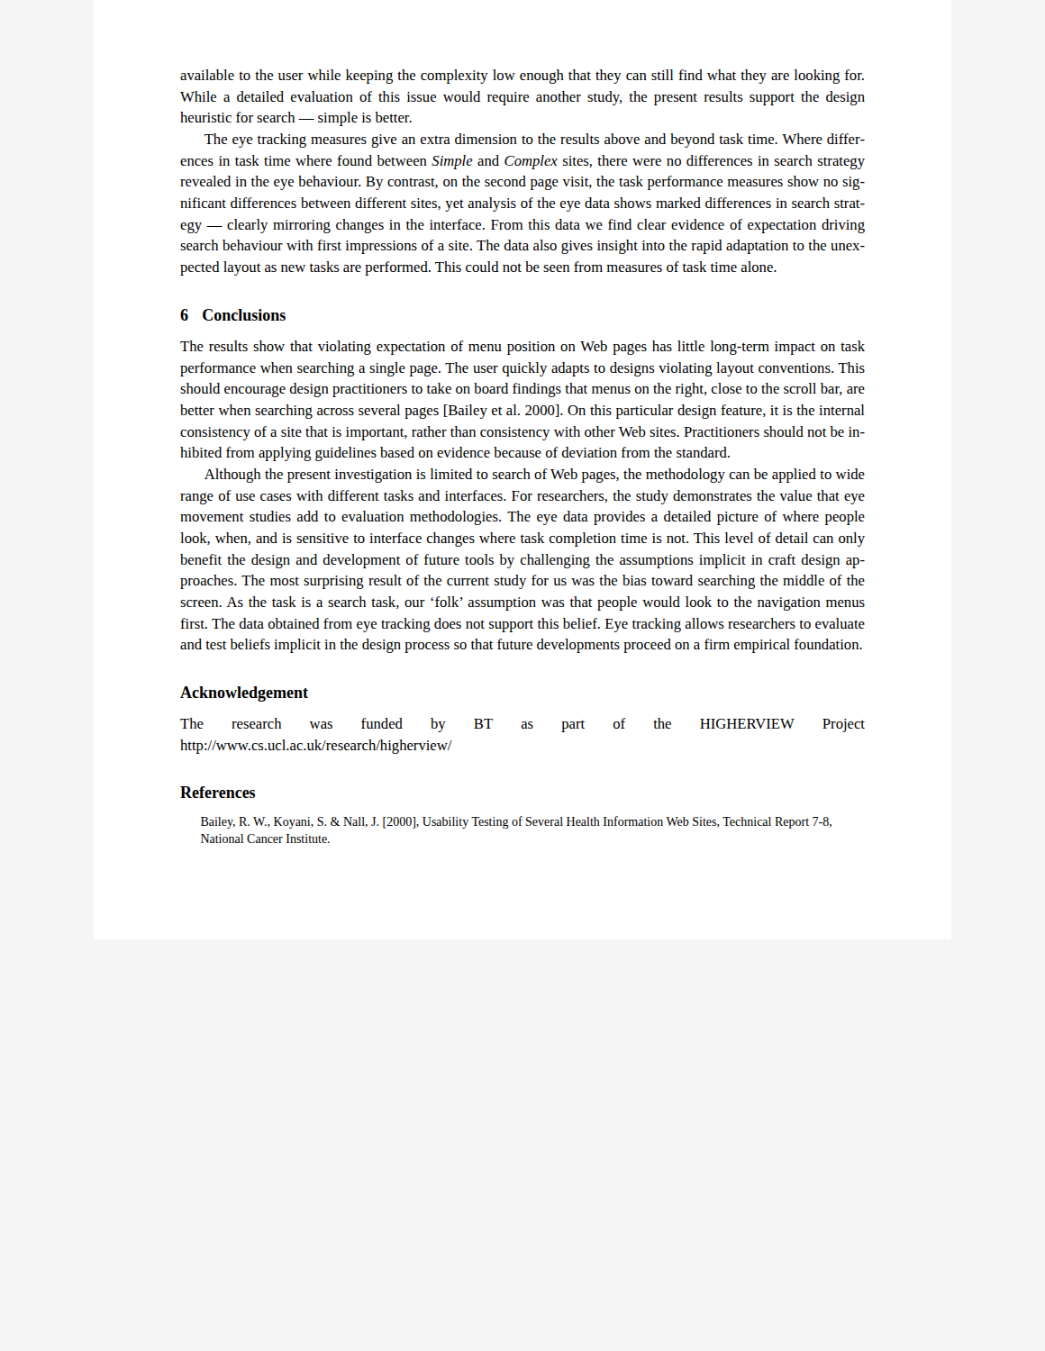available to the user while keeping the complexity low enough that they can still find what they are looking for. While a detailed evaluation of this issue would require another study, the present results support the design heuristic for search — simple is better.
The eye tracking measures give an extra dimension to the results above and beyond task time. Where differences in task time where found between Simple and Complex sites, there were no differences in search strategy revealed in the eye behaviour. By contrast, on the second page visit, the task performance measures show no significant differences between different sites, yet analysis of the eye data shows marked differences in search strategy — clearly mirroring changes in the interface. From this data we find clear evidence of expectation driving search behaviour with first impressions of a site. The data also gives insight into the rapid adaptation to the unexpected layout as new tasks are performed. This could not be seen from measures of task time alone.
6 Conclusions
The results show that violating expectation of menu position on Web pages has little long-term impact on task performance when searching a single page. The user quickly adapts to designs violating layout conventions. This should encourage design practitioners to take on board findings that menus on the right, close to the scroll bar, are better when searching across several pages [Bailey et al. 2000]. On this particular design feature, it is the internal consistency of a site that is important, rather than consistency with other Web sites. Practitioners should not be inhibited from applying guidelines based on evidence because of deviation from the standard.
Although the present investigation is limited to search of Web pages, the methodology can be applied to wide range of use cases with different tasks and interfaces. For researchers, the study demonstrates the value that eye movement studies add to evaluation methodologies. The eye data provides a detailed picture of where people look, when, and is sensitive to interface changes where task completion time is not. This level of detail can only benefit the design and development of future tools by challenging the assumptions implicit in craft design approaches. The most surprising result of the current study for us was the bias toward searching the middle of the screen. As the task is a search task, our ‘folk’ assumption was that people would look to the navigation menus first. The data obtained from eye tracking does not support this belief. Eye tracking allows researchers to evaluate and test beliefs implicit in the design process so that future developments proceed on a firm empirical foundation.
Acknowledgement
The research was funded by BT as part of the HIGHERVIEW Project http://www.cs.ucl.ac.uk/research/higherview/
References
Bailey, R. W., Koyani, S. & Nall, J. [2000], Usability Testing of Several Health Information Web Sites, Technical Report 7-8, National Cancer Institute.